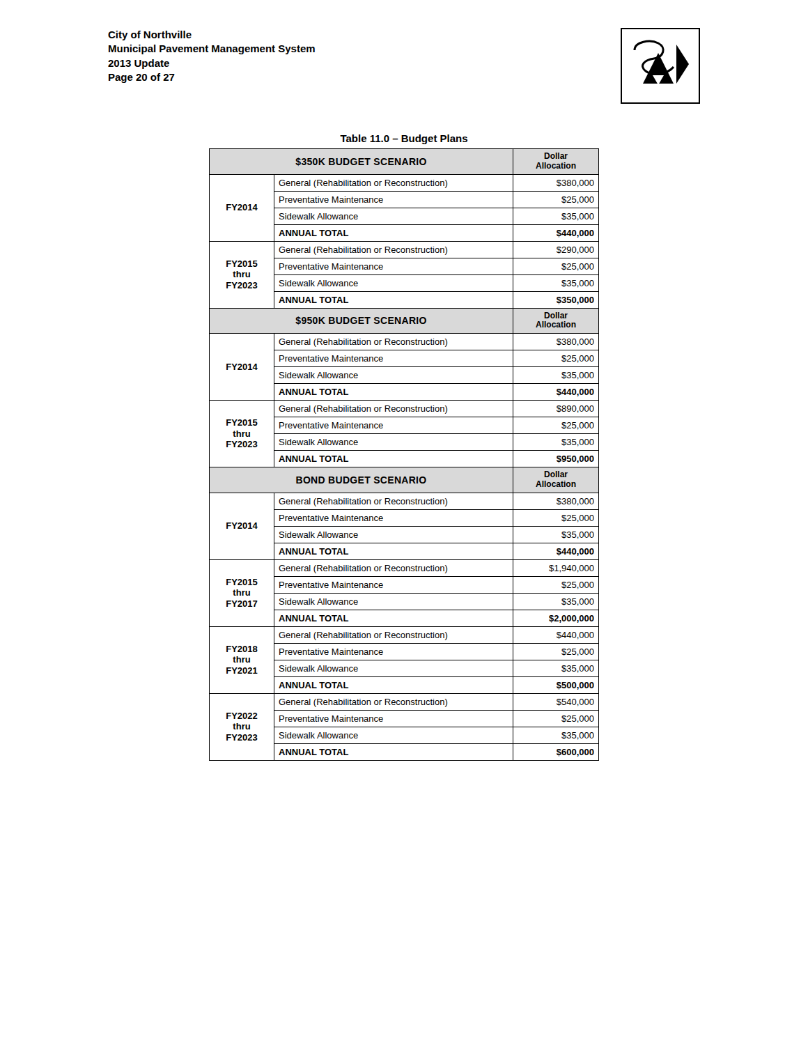City of Northville
Municipal Pavement Management System
2013 Update
Page 20 of 27
Table 11.0 – Budget Plans
| $350K BUDGET SCENARIO | Dollar Allocation |
| FY2014 | General (Rehabilitation or Reconstruction) | $380,000 |
| Preventative Maintenance | $25,000 |
| Sidewalk Allowance | $35,000 |
| ANNUAL TOTAL | $440,000 |
| FY2015 thru FY2023 | General (Rehabilitation or Reconstruction) | $290,000 |
| Preventative Maintenance | $25,000 |
| Sidewalk Allowance | $35,000 |
| ANNUAL TOTAL | $350,000 |
| $950K BUDGET SCENARIO | Dollar Allocation |
| FY2014 | General (Rehabilitation or Reconstruction) | $380,000 |
| Preventative Maintenance | $25,000 |
| Sidewalk Allowance | $35,000 |
| ANNUAL TOTAL | $440,000 |
| FY2015 thru FY2023 | General (Rehabilitation or Reconstruction) | $890,000 |
| Preventative Maintenance | $25,000 |
| Sidewalk Allowance | $35,000 |
| ANNUAL TOTAL | $950,000 |
| BOND BUDGET SCENARIO | Dollar Allocation |
| FY2014 | General (Rehabilitation or Reconstruction) | $380,000 |
| Preventative Maintenance | $25,000 |
| Sidewalk Allowance | $35,000 |
| ANNUAL TOTAL | $440,000 |
| FY2015 thru FY2017 | General (Rehabilitation or Reconstruction) | $1,940,000 |
| Preventative Maintenance | $25,000 |
| Sidewalk Allowance | $35,000 |
| ANNUAL TOTAL | $2,000,000 |
| FY2018 thru FY2021 | General (Rehabilitation or Reconstruction) | $440,000 |
| Preventative Maintenance | $25,000 |
| Sidewalk Allowance | $35,000 |
| ANNUAL TOTAL | $500,000 |
| FY2022 thru FY2023 | General (Rehabilitation or Reconstruction) | $540,000 |
| Preventative Maintenance | $25,000 |
| Sidewalk Allowance | $35,000 |
| ANNUAL TOTAL | $600,000 |